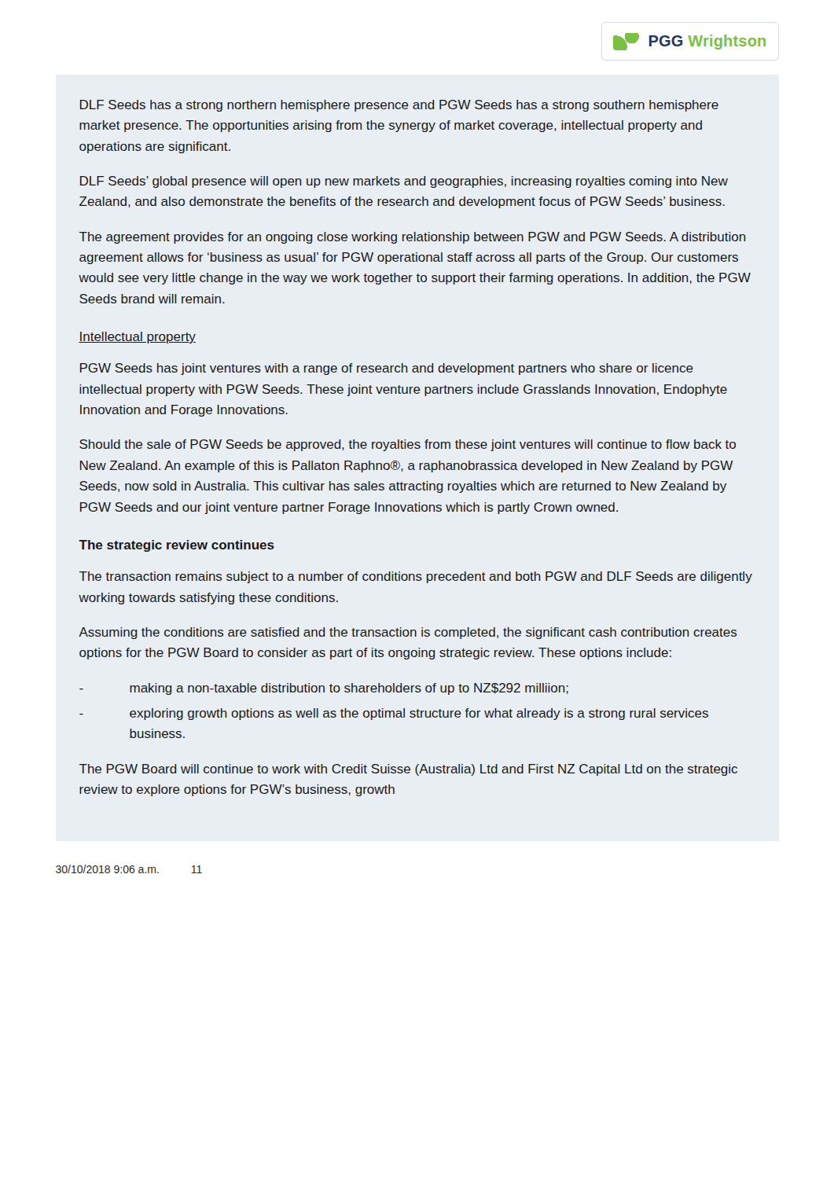PGG Wrightson
DLF Seeds has a strong northern hemisphere presence and PGW Seeds has a strong southern hemisphere market presence. The opportunities arising from the synergy of market coverage, intellectual property and operations are significant.
DLF Seeds’ global presence will open up new markets and geographies, increasing royalties coming into New Zealand, and also demonstrate the benefits of the research and development focus of PGW Seeds’ business.
The agreement provides for an ongoing close working relationship between PGW and PGW Seeds. A distribution agreement allows for ‘business as usual’ for PGW operational staff across all parts of the Group. Our customers would see very little change in the way we work together to support their farming operations. In addition, the PGW Seeds brand will remain.
Intellectual property
PGW Seeds has joint ventures with a range of research and development partners who share or licence intellectual property with PGW Seeds. These joint venture partners include Grasslands Innovation, Endophyte Innovation and Forage Innovations.
Should the sale of PGW Seeds be approved, the royalties from these joint ventures will continue to flow back to New Zealand. An example of this is Pallaton Raphno®, a raphanobrassica developed in New Zealand by PGW Seeds, now sold in Australia. This cultivar has sales attracting royalties which are returned to New Zealand by PGW Seeds and our joint venture partner Forage Innovations which is partly Crown owned.
The strategic review continues
The transaction remains subject to a number of conditions precedent and both PGW and DLF Seeds are diligently working towards satisfying these conditions.
Assuming the conditions are satisfied and the transaction is completed, the significant cash contribution creates options for the PGW Board to consider as part of its ongoing strategic review. These options include:
making a non-taxable distribution to shareholders of up to NZ$292 milliion;
exploring growth options as well as the optimal structure for what already is a strong rural services business.
The PGW Board will continue to work with Credit Suisse (Australia) Ltd and First NZ Capital Ltd on the strategic review to explore options for PGW’s business, growth
30/10/2018 9:06 a.m.
11